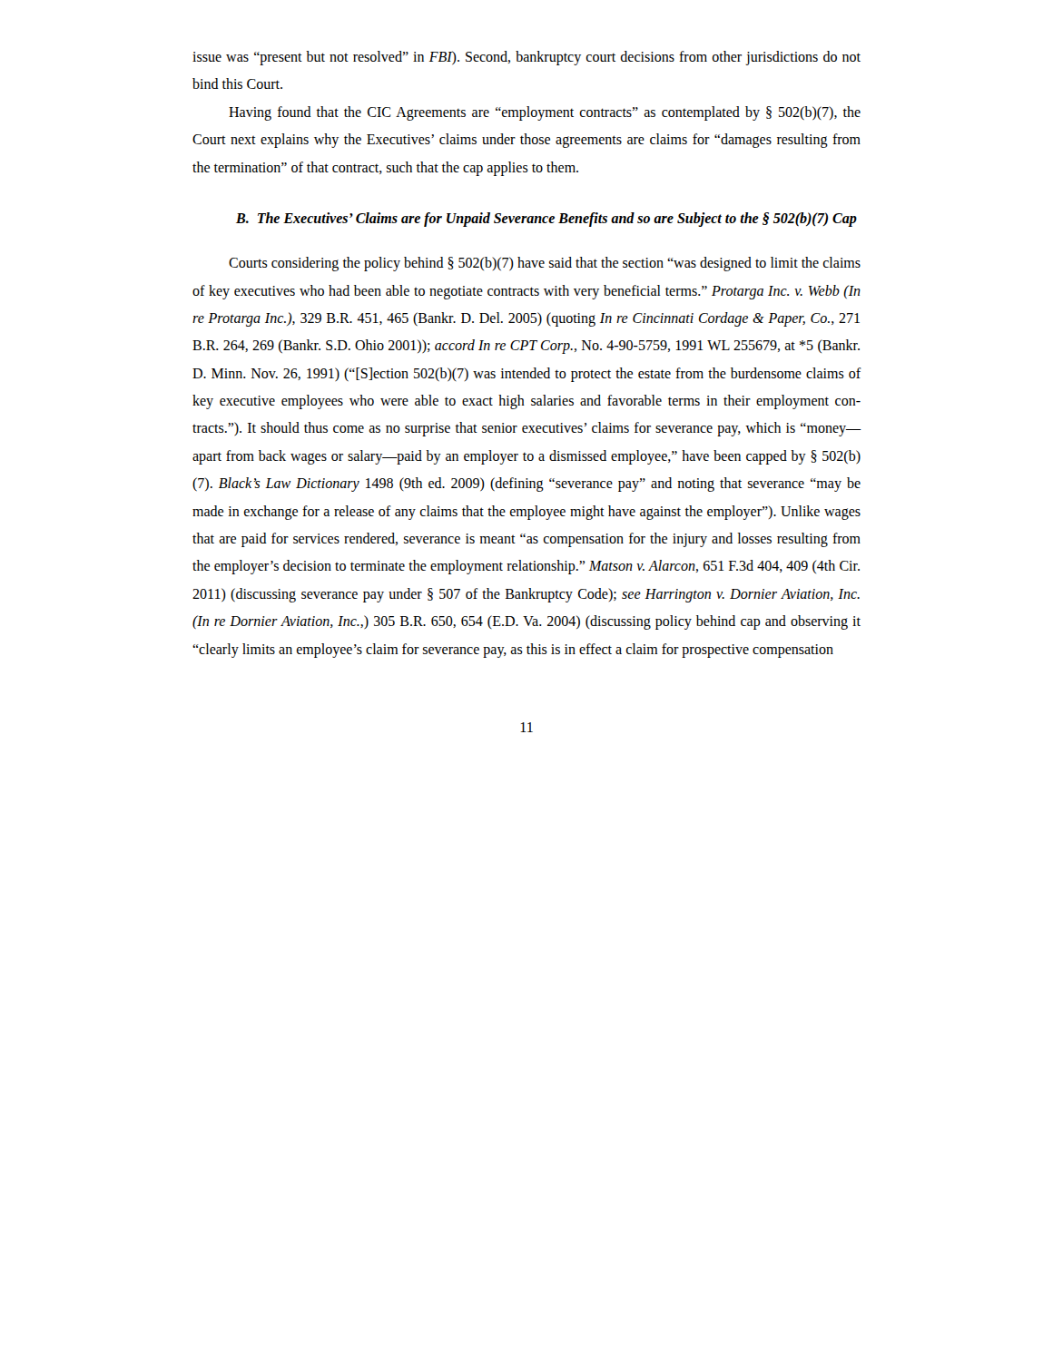issue was “present but not resolved” in FBI). Second, bankruptcy court decisions from other jurisdictions do not bind this Court.
Having found that the CIC Agreements are “employment contracts” as contemplated by § 502(b)(7), the Court next explains why the Executives’ claims under those agreements are claims for “damages resulting from the termination” of that contract, such that the cap applies to them.
B. The Executives’ Claims are for Unpaid Severance Benefits and so are Subject to the § 502(b)(7) Cap
Courts considering the policy behind § 502(b)(7) have said that the section “was designed to limit the claims of key executives who had been able to negotiate contracts with very beneficial terms.” Protarga Inc. v. Webb (In re Protarga Inc.), 329 B.R. 451, 465 (Bankr. D. Del. 2005) (quoting In re Cincinnati Cordage & Paper, Co., 271 B.R. 264, 269 (Bankr. S.D. Ohio 2001)); accord In re CPT Corp., No. 4-90-5759, 1991 WL 255679, at *5 (Bankr. D. Minn. Nov. 26, 1991) (“[S]ection 502(b)(7) was intended to protect the estate from the burdensome claims of key executive employees who were able to exact high salaries and favorable terms in their employment contracts.”). It should thus come as no surprise that senior executives’ claims for severance pay, which is “money—apart from back wages or salary—paid by an employer to a dismissed employee,” have been capped by § 502(b)(7). Black’s Law Dictionary 1498 (9th ed. 2009) (defining “severance pay” and noting that severance “may be made in exchange for a release of any claims that the employee might have against the employer”). Unlike wages that are paid for services rendered, severance is meant “as compensation for the injury and losses resulting from the employer’s decision to terminate the employment relationship.” Matson v. Alarcon, 651 F.3d 404, 409 (4th Cir. 2011) (discussing severance pay under § 507 of the Bankruptcy Code); see Harrington v. Dornier Aviation, Inc. (In re Dornier Aviation, Inc.,) 305 B.R. 650, 654 (E.D. Va. 2004) (discussing policy behind cap and observing it “clearly limits an employee’s claim for severance pay, as this is in effect a claim for prospective compensation
11